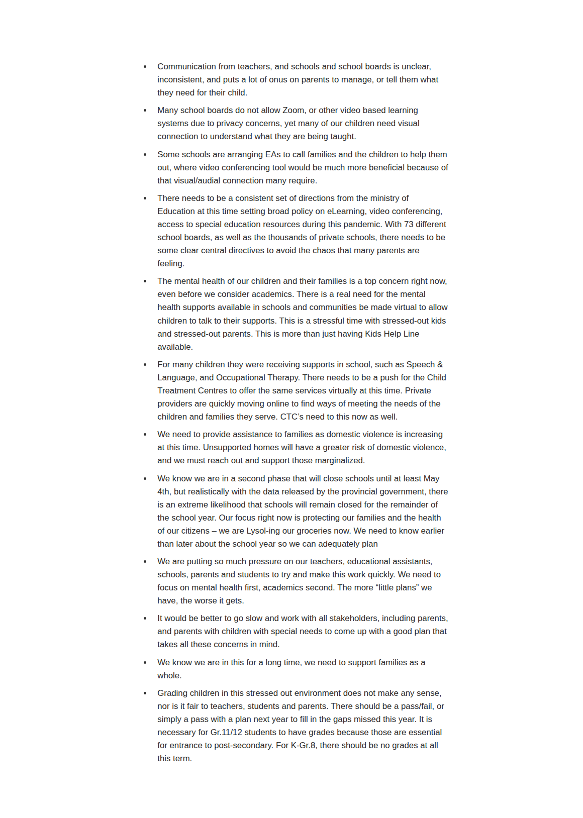Communication from teachers, and schools and school boards is unclear, inconsistent, and puts a lot of onus on parents to manage, or tell them what they need for their child.
Many school boards do not allow Zoom, or other video based learning systems due to privacy concerns, yet many of our children need visual connection to understand what they are being taught.
Some schools are arranging EAs to call families and the children to help them out, where video conferencing tool would be much more beneficial because of that visual/audial connection many require.
There needs to be a consistent set of directions from the ministry of Education at this time setting broad policy on eLearning, video conferencing, access to special education resources during this pandemic. With 73 different school boards, as well as the thousands of private schools, there needs to be some clear central directives to avoid the chaos that many parents are feeling.
The mental health of our children and their families is a top concern right now, even before we consider academics. There is a real need for the mental health supports available in schools and communities be made virtual to allow children to talk to their supports. This is a stressful time with stressed-out kids and stressed-out parents. This is more than just having Kids Help Line available.
For many children they were receiving supports in school, such as Speech & Language, and Occupational Therapy. There needs to be a push for the Child Treatment Centres to offer the same services virtually at this time. Private providers are quickly moving online to find ways of meeting the needs of the children and families they serve. CTC’s need to this now as well.
We need to provide assistance to families as domestic violence is increasing at this time. Unsupported homes will have a greater risk of domestic violence, and we must reach out and support those marginalized.
We know we are in a second phase that will close schools until at least May 4th, but realistically with the data released by the provincial government, there is an extreme likelihood that schools will remain closed for the remainder of the school year. Our focus right now is protecting our families and the health of our citizens – we are Lysol-ing our groceries now. We need to know earlier than later about the school year so we can adequately plan
We are putting so much pressure on our teachers, educational assistants, schools, parents and students to try and make this work quickly. We need to focus on mental health first, academics second. The more “little plans” we have, the worse it gets.
It would be better to go slow and work with all stakeholders, including parents, and parents with children with special needs to come up with a good plan that takes all these concerns in mind.
We know we are in this for a long time, we need to support families as a whole.
Grading children in this stressed out environment does not make any sense, nor is it fair to teachers, students and parents. There should be a pass/fail, or simply a pass with a plan next year to fill in the gaps missed this year. It is necessary for Gr.11/12 students to have grades because those are essential for entrance to post-secondary. For K-Gr.8, there should be no grades at all this term.